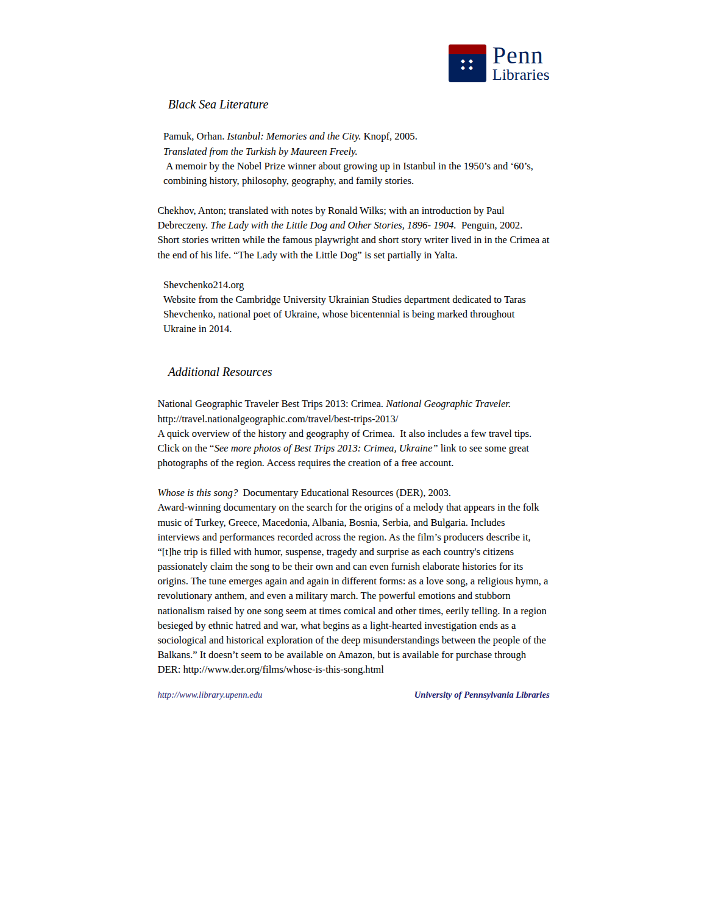◆ ◆
◆ ◆
Penn Libraries
Black Sea Literature
Pamuk, Orhan. Istanbul: Memories and the City. Knopf, 2005.
Translated from the Turkish by Maureen Freely.
A memoir by the Nobel Prize winner about growing up in Istanbul in the 1950’s and ‘60’s, combining history, philosophy, geography, and family stories.
Chekhov, Anton; translated with notes by Ronald Wilks; with an introduction by Paul Debreczeny. The Lady with the Little Dog and Other Stories, 1896- 1904. Penguin, 2002.
Short stories written while the famous playwright and short story writer lived in in the Crimea at the end of his life. “The Lady with the Little Dog” is set partially in Yalta.
Shevchenko214.org
Website from the Cambridge University Ukrainian Studies department dedicated to Taras Shevchenko, national poet of Ukraine, whose bicentennial is being marked throughout Ukraine in 2014.
Additional Resources
National Geographic Traveler Best Trips 2013: Crimea. National Geographic Traveler. http://travel.nationalgeographic.com/travel/best-trips-2013/
A quick overview of the history and geography of Crimea. It also includes a few travel tips. Click on the “See more photos of Best Trips 2013: Crimea, Ukraine” link to see some great photographs of the region. Access requires the creation of a free account.
Whose is this song? Documentary Educational Resources (DER), 2003.
Award-winning documentary on the search for the origins of a melody that appears in the folk music of Turkey, Greece, Macedonia, Albania, Bosnia, Serbia, and Bulgaria. Includes interviews and performances recorded across the region. As the film’s producers describe it, “[t]he trip is filled with humor, suspense, tragedy and surprise as each country's citizens passionately claim the song to be their own and can even furnish elaborate histories for its origins. The tune emerges again and again in different forms: as a love song, a religious hymn, a revolutionary anthem, and even a military march. The powerful emotions and stubborn nationalism raised by one song seem at times comical and other times, eerily telling. In a region besieged by ethnic hatred and war, what begins as a light-hearted investigation ends as a sociological and historical exploration of the deep misunderstandings between the people of the Balkans.” It doesn’t seem to be available on Amazon, but is available for purchase through DER: http://www.der.org/films/whose-is-this-song.html
http://www.library.upenn.edu University of Pennsylvania Libraries